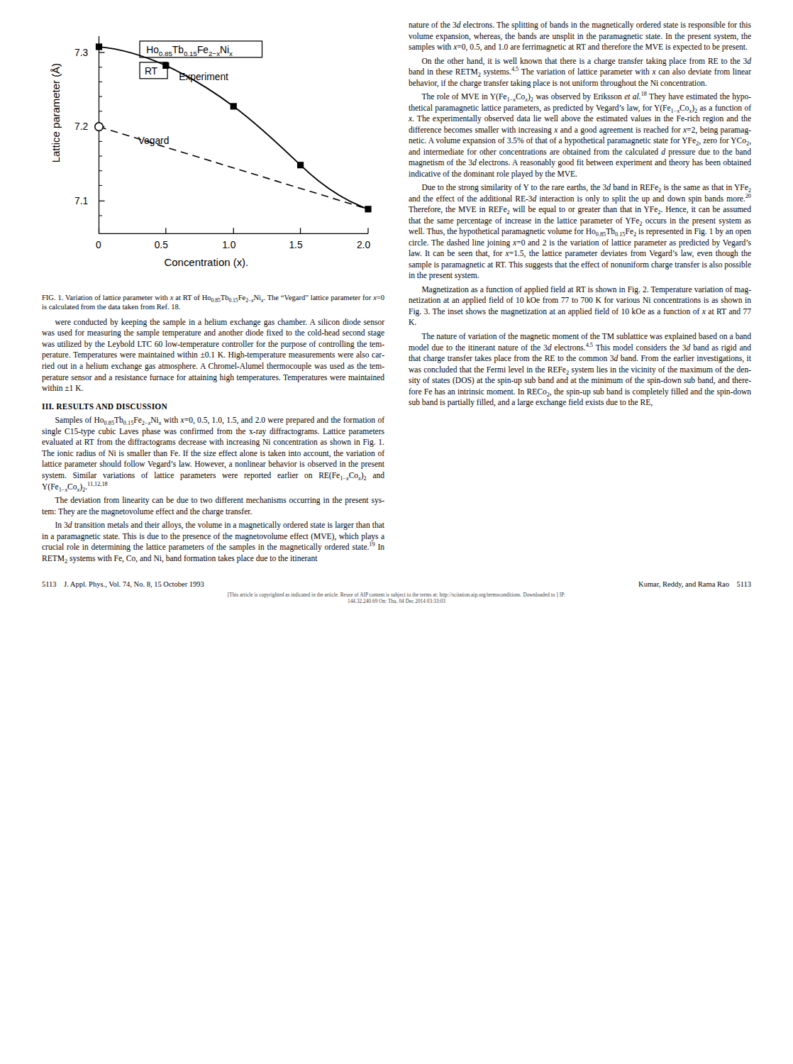7.3 7.2 7.1 0 0.5 1.0 1.5 2.0 Lattice parameter (Å) Concentration (x). Ho0.85Tb0.15Fe2−xNix RT Experiment Vegard
FIG. 1. Variation of lattice parameter with x at RT of Ho0.85Tb0.15Fe2−xNix. The “Vegard” lattice parameter for x=0 is calculated from the data taken from Ref. 18.
were conducted by keeping the sample in a helium exchange gas chamber. A silicon diode sensor was used for measuring the sample temperature and another diode fixed to the cold-head second stage was utilized by the Leybold LTC 60 low-temperature controller for the purpose of controlling the temperature. Temperatures were maintained within ±0.1 K. High-temperature measurements were also carried out in a helium exchange gas atmosphere. A Chromel-Alumel thermocouple was used as the temperature sensor and a resistance furnace for attaining high temperatures. Temperatures were maintained within ±1 K.
III. RESULTS AND DISCUSSION
Samples of Ho0.85Tb0.15Fe2−xNix with x=0, 0.5, 1.0, 1.5, and 2.0 were prepared and the formation of single C15-type cubic Laves phase was confirmed from the x-ray diffractograms. Lattice parameters evaluated at RT from the diffractograms decrease with increasing Ni concentration as shown in Fig. 1. The ionic radius of Ni is smaller than Fe. If the size effect alone is taken into account, the variation of lattice parameter should follow Vegard’s law. However, a nonlinear behavior is observed in the present system. Similar variations of lattice parameters were reported earlier on RE(Fe1−xCox)2 and Y(Fe1−xCox)2.11,12,18
The deviation from linearity can be due to two different mechanisms occurring in the present system: They are the magnetovolume effect and the charge transfer.
In 3d transition metals and their alloys, the volume in a magnetically ordered state is larger than that in a paramagnetic state. This is due to the presence of the magnetovolume effect (MVE), which plays a crucial role in determining the lattice parameters of the samples in the magnetically ordered state.19 In RETM2 systems with Fe, Co, and Ni, band formation takes place due to the itinerant
nature of the 3d electrons. The splitting of bands in the magnetically ordered state is responsible for this volume expansion, whereas, the bands are unsplit in the paramagnetic state. In the present system, the samples with x=0, 0.5, and 1.0 are ferrimagnetic at RT and therefore the MVE is expected to be present.
On the other hand, it is well known that there is a charge transfer taking place from RE to the 3d band in these RETM2 systems.4,5 The variation of lattice parameter with x can also deviate from linear behavior, if the charge transfer taking place is not uniform throughout the Ni concentration.
The role of MVE in Y(Fe1−xCox)2 was observed by Eriksson et al.18 They have estimated the hypothetical paramagnetic lattice parameters, as predicted by Vegard’s law, for Y(Fe1−xCox)2 as a function of x. The experimentally observed data lie well above the estimated values in the Fe-rich region and the difference becomes smaller with increasing x and a good agreement is reached for x=2, being paramagnetic. A volume expansion of 3.5% of that of a hypothetical paramagnetic state for YFe2, zero for YCo2, and intermediate for other concentrations are obtained from the calculated d pressure due to the band magnetism of the 3d electrons. A reasonably good fit between experiment and theory has been obtained indicative of the dominant role played by the MVE.
Due to the strong similarity of Y to the rare earths, the 3d band in REFe2 is the same as that in YFe2 and the effect of the additional RE-3d interaction is only to split the up and down spin bands more.20 Therefore, the MVE in REFe2 will be equal to or greater than that in YFe2. Hence, it can be assumed that the same percentage of increase in the lattice parameter of YFe2 occurs in the present system as well. Thus, the hypothetical paramagnetic volume for Ho0.85Tb0.15Fe2 is represented in Fig. 1 by an open circle. The dashed line joining x=0 and 2 is the variation of lattice parameter as predicted by Vegard’s law. It can be seen that, for x=1.5, the lattice parameter deviates from Vegard’s law, even though the sample is paramagnetic at RT. This suggests that the effect of nonuniform charge transfer is also possible in the present system.
Magnetization as a function of applied field at RT is shown in Fig. 2. Temperature variation of magnetization at an applied field of 10 kOe from 77 to 700 K for various Ni concentrations is as shown in Fig. 3. The inset shows the magnetization at an applied field of 10 kOe as a function of x at RT and 77 K.
The nature of variation of the magnetic moment of the TM sublattice was explained based on a band model due to the itinerant nature of the 3d electrons.4,5 This model considers the 3d band as rigid and that charge transfer takes place from the RE to the common 3d band. From the earlier investigations, it was concluded that the Fermi level in the REFe2 system lies in the vicinity of the maximum of the density of states (DOS) at the spin-up sub band and at the minimum of the spin-down sub band, and therefore Fe has an intrinsic moment. In RECo2, the spin-up sub band is completely filled and the spin-down sub band is partially filled, and a large exchange field exists due to the RE,
5113 J. Appl. Phys., Vol. 74, No. 8, 15 October 1993
Kumar, Reddy, and Rama Rao 5113
[This article is copyrighted as indicated in the article. Reuse of AIP content is subject to the terms at: http://scitation.aip.org/termsconditions. Downloaded to ] IP:
144.32.240.69 On: Thu, 04 Dec 2014 03:33:03